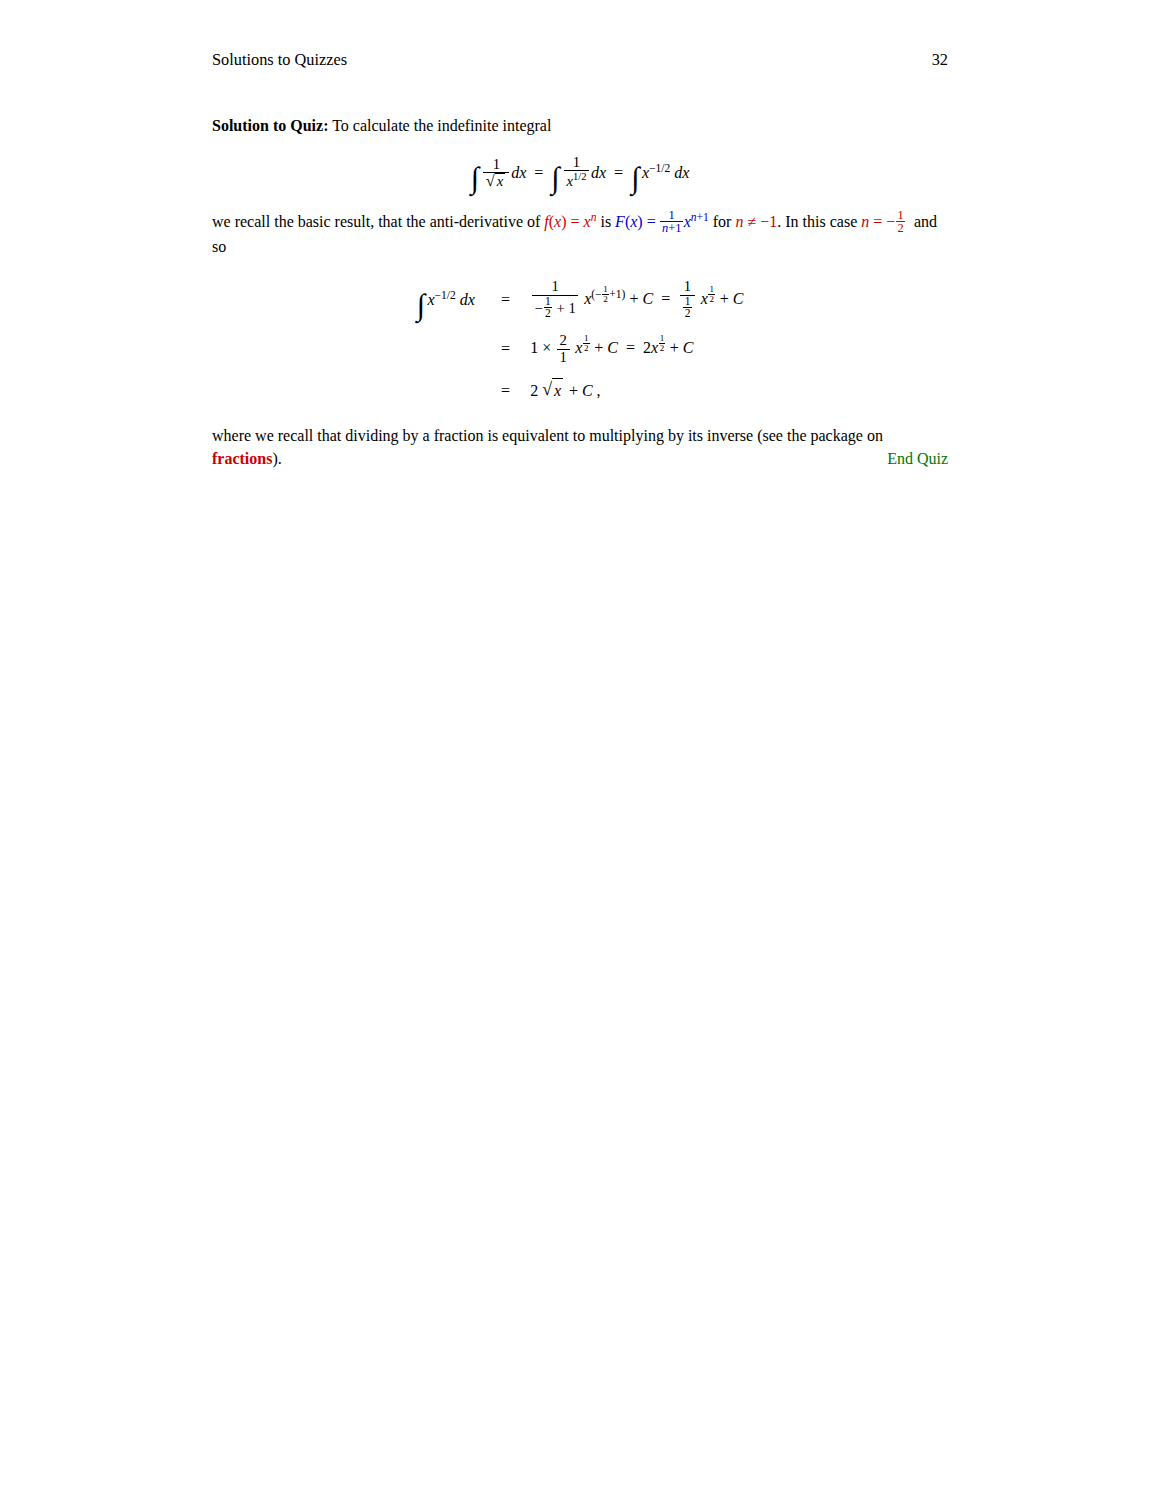Solutions to Quizzes 32
Solution to Quiz: To calculate the indefinite integral
∫1 x dx = ∫1 x1/2 dx = ∫x−1/2 dx
we recall the basic result, that the anti-derivative of f(x) = xn is F(x) = 1 n+1 xn+1 for n ≠ −1. In this case n = −12 and so
| ∫ x −1/2 dx | = | 1 − 1 2 + 1 x (− 1 2 +1) + C = 1 1 2 x 1 2 + C |
| | = | 1 × 2 1 x 1 2 + C = 2 x 1 2 + C |
| | = | 2 x + C , |
where we recall that dividing by a fraction is equivalent to multiplying by its inverse (see the package on fractions). End Quiz